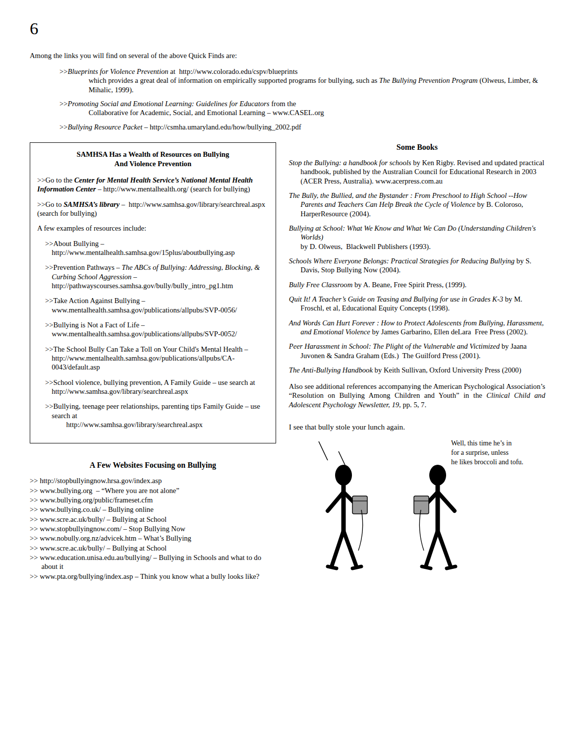6
Among the links you will find on several of the above Quick Finds are:
>>Blueprints for Violence Prevention at http://www.colorado.edu/cspv/blueprints which provides a great deal of information on empirically supported programs for bullying, such as The Bullying Prevention Program (Olweus, Limber, & Mihalic, 1999).
>>Promoting Social and Emotional Learning: Guidelines for Educators from the Collaborative for Academic, Social, and Emotional Learning – www.CASEL.org
>>Bullying Resource Packet – http://csmha.umaryland.edu/how/bullying_2002.pdf
SAMHSA Has a Wealth of Resources on Bullying
And Violence Prevention
>>Go to the Center for Mental Health Service’s National Mental Health Information Center – http://www.mentalhealth.org/ (search for bullying)
>>Go to SAMHSA’s library – http://www.samhsa.gov/library/searchreal.aspx (search for bullying)
A few examples of resources include:
>>About Bullying – http://www.mentalhealth.samhsa.gov/15plus/aboutbullying.asp
>>Prevention Pathways – The ABCs of Bullying: Addressing, Blocking, & Curbing School Aggression – http://pathwayscourses.samhsa.gov/bully/bully_intro_pg1.htm
>>Take Action Against Bullying – www.mentalhealth.samhsa.gov/publications/allpubs/SVP-0056/
>>Bullying is Not a Fact of Life – www.mentalhealth.samhsa.gov/publications/allpubs/SVP-0052/
>>The School Bully Can Take a Toll on Your Child's Mental Health – http://www.mentalhealth.samhsa.gov/publications/allpubs/CA-0043/default.asp
>>School violence, bullying prevention, A Family Guide – use search at http://www.samhsa.gov/library/searchreal.aspx
>>Bullying, teenage peer relationships, parenting tips Family Guide – use search at
http://www.samhsa.gov/library/searchreal.aspx
A Few Websites Focusing on Bullying
>> http://stopbullyingnow.hrsa.gov/index.asp
>> www.bullying.org – “Where you are not alone”
>> www.bullying.org/public/frameset.cfm
>> www.bullying.co.uk/ – Bullying online
>> www.scre.ac.uk/bully/ – Bullying at School
>> www.stopbullyingnow.com/ – Stop Bullying Now
>> www.nobully.org.nz/advicek.htm – What’s Bullying
>> www.scre.ac.uk/bully/ – Bullying at School
>> www.education.unisa.edu.au/bullying/ – Bullying in Schools and what to do about it
>> www.pta.org/bullying/index.asp – Think you know what a bully looks like?
Some Books
Stop the Bullying: a handbook for schools by Ken Rigby. Revised and updated practical handbook, published by the Australian Council for Educational Research in 2003 (ACER Press, Australia). www.acerpress.com.au
The Bully, the Bullied, and the Bystander : From Preschool to High School --How Parents and Teachers Can Help Break the Cycle of Violence by B. Coloroso, HarperResource (2004).
Bullying at School: What We Know and What We Can Do (Understanding Children's Worlds)
by D. Olweus, Blackwell Publishers (1993).
Schools Where Everyone Belongs: Practical Strategies for Reducing Bullying by S. Davis, Stop Bullying Now (2004).
Bully Free Classroom by A. Beane, Free Spirit Press, (1999).
Quit It! A Teacher’s Guide on Teasing and Bullying for use in Grades K-3 by M. Froschl, et al, Educational Equity Concepts (1998).
And Words Can Hurt Forever : How to Protect Adolescents from Bullying, Harassment, and Emotional Violence by James Garbarino, Ellen deLara Free Press (2002).
Peer Harassment in School: The Plight of the Vulnerable and Victimized by Jaana Juvonen & Sandra Graham (Eds.) The Guilford Press (2001).
The Anti-Bullying Handbook by Keith Sullivan, Oxford University Press (2000)
Also see additional references accompanying the American Psychological Association’s “Resolution on Bullying Among Children and Youth” in the Clinical Child and Adolescent Psychology Newsletter, 19, pp. 5, 7.
I see that bully stole your lunch again.
Well, this time he’s in
for a surprise, unless
he likes broccoli and tofu.